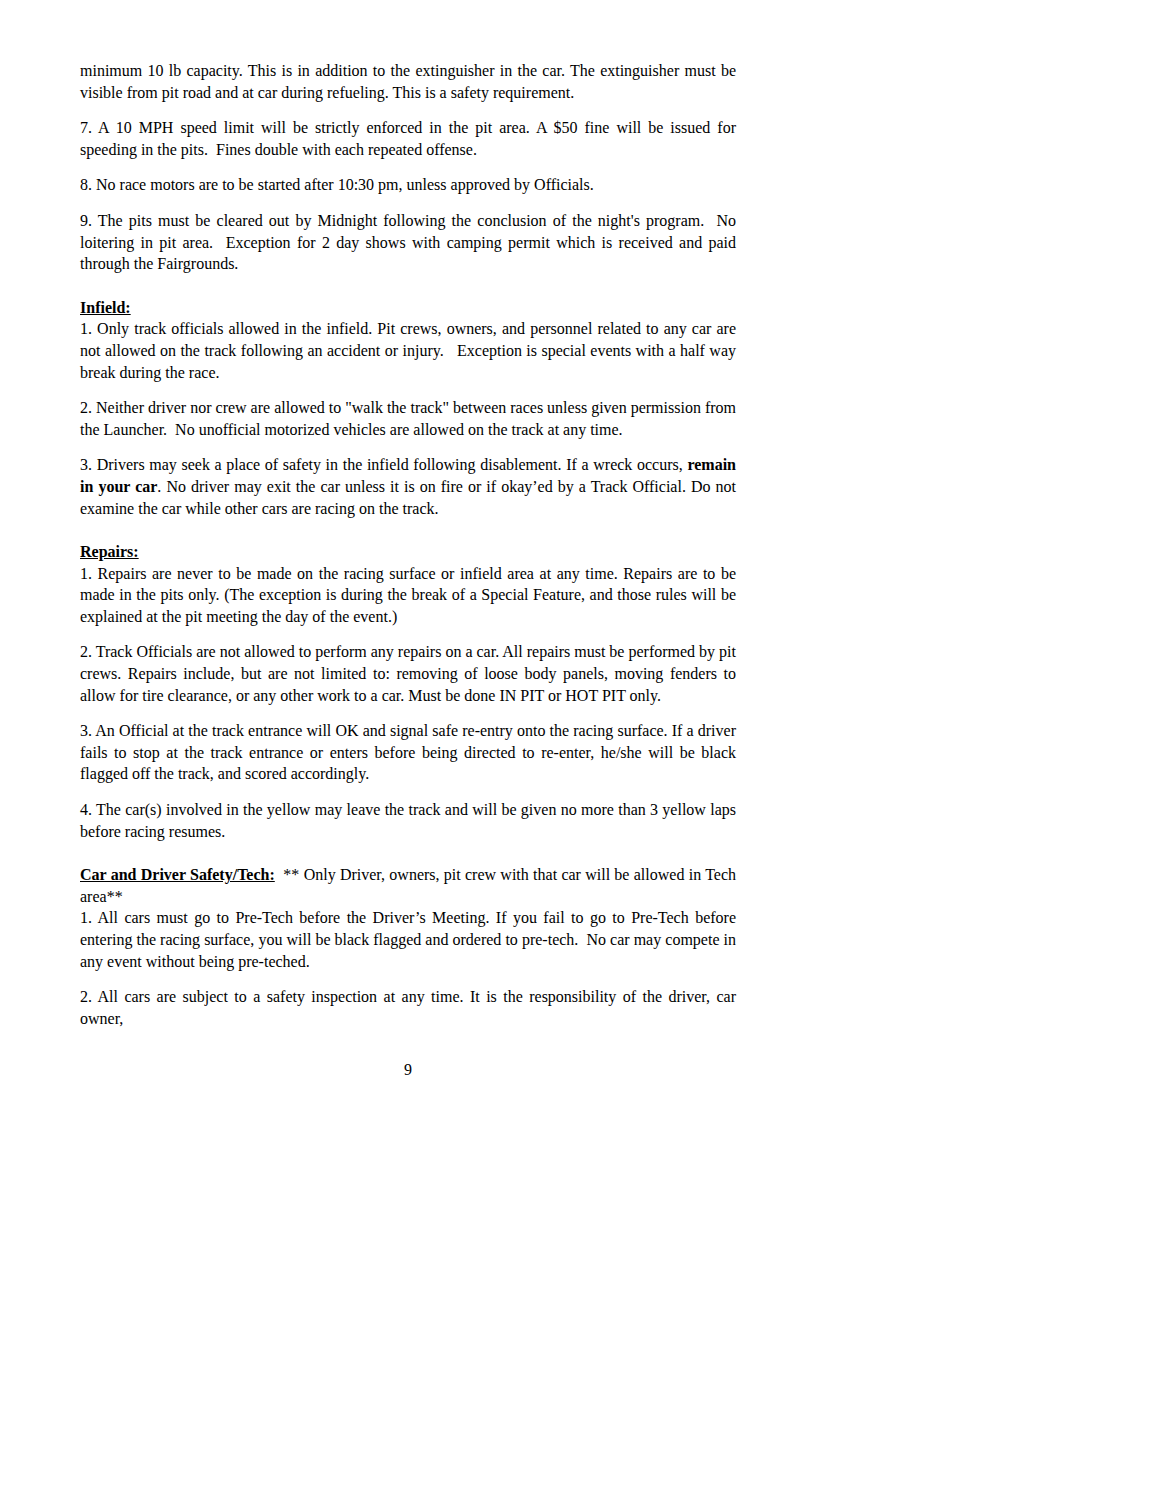minimum 10 lb capacity. This is in addition to the extinguisher in the car. The extinguisher must be visible from pit road and at car during refueling. This is a safety requirement.
7. A 10 MPH speed limit will be strictly enforced in the pit area. A $50 fine will be issued for speeding in the pits. Fines double with each repeated offense.
8. No race motors are to be started after 10:30 pm, unless approved by Officials.
9. The pits must be cleared out by Midnight following the conclusion of the night's program. No loitering in pit area. Exception for 2 day shows with camping permit which is received and paid through the Fairgrounds.
Infield:
1. Only track officials allowed in the infield. Pit crews, owners, and personnel related to any car are not allowed on the track following an accident or injury. Exception is special events with a half way break during the race.
2. Neither driver nor crew are allowed to "walk the track" between races unless given permission from the Launcher. No unofficial motorized vehicles are allowed on the track at any time.
3. Drivers may seek a place of safety in the infield following disablement. If a wreck occurs, remain in your car. No driver may exit the car unless it is on fire or if okay’ed by a Track Official. Do not examine the car while other cars are racing on the track.
Repairs:
1. Repairs are never to be made on the racing surface or infield area at any time. Repairs are to be made in the pits only. (The exception is during the break of a Special Feature, and those rules will be explained at the pit meeting the day of the event.)
2. Track Officials are not allowed to perform any repairs on a car. All repairs must be performed by pit crews. Repairs include, but are not limited to: removing of loose body panels, moving fenders to allow for tire clearance, or any other work to a car. Must be done IN PIT or HOT PIT only.
3. An Official at the track entrance will OK and signal safe re-entry onto the racing surface. If a driver fails to stop at the track entrance or enters before being directed to re-enter, he/she will be black flagged off the track, and scored accordingly.
4. The car(s) involved in the yellow may leave the track and will be given no more than 3 yellow laps before racing resumes.
Car and Driver Safety/Tech: ** Only Driver, owners, pit crew with that car will be allowed in Tech area**
1. All cars must go to Pre-Tech before the Driver’s Meeting. If you fail to go to Pre-Tech before entering the racing surface, you will be black flagged and ordered to pre-tech. No car may compete in any event without being pre-teched.
2. All cars are subject to a safety inspection at any time. It is the responsibility of the driver, car owner,
9